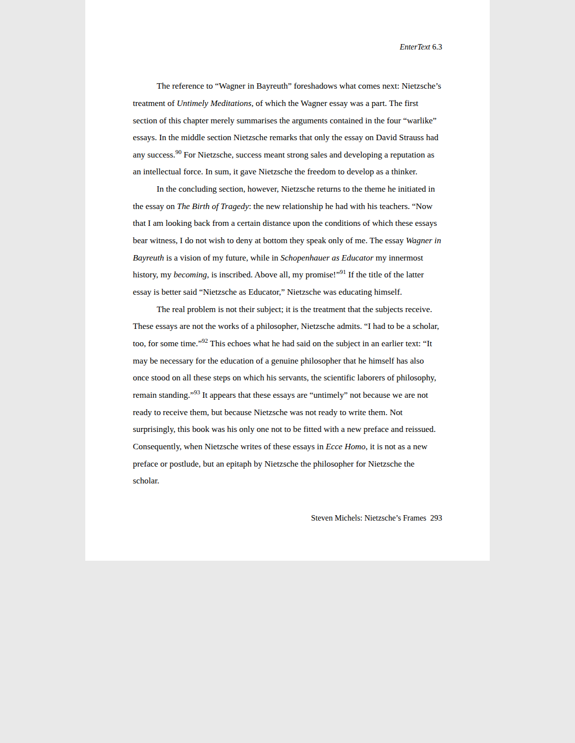EnterText 6.3
The reference to “Wagner in Bayreuth” foreshadows what comes next: Nietzsche’s treatment of Untimely Meditations, of which the Wagner essay was a part. The first section of this chapter merely summarises the arguments contained in the four “warlike” essays. In the middle section Nietzsche remarks that only the essay on David Strauss had any success.90 For Nietzsche, success meant strong sales and developing a reputation as an intellectual force. In sum, it gave Nietzsche the freedom to develop as a thinker.
In the concluding section, however, Nietzsche returns to the theme he initiated in the essay on The Birth of Tragedy: the new relationship he had with his teachers. “Now that I am looking back from a certain distance upon the conditions of which these essays bear witness, I do not wish to deny at bottom they speak only of me. The essay Wagner in Bayreuth is a vision of my future, while in Schopenhauer as Educator my innermost history, my becoming, is inscribed. Above all, my promise!”91 If the title of the latter essay is better said “Nietzsche as Educator,” Nietzsche was educating himself.
The real problem is not their subject; it is the treatment that the subjects receive. These essays are not the works of a philosopher, Nietzsche admits. “I had to be a scholar, too, for some time.”92 This echoes what he had said on the subject in an earlier text: “It may be necessary for the education of a genuine philosopher that he himself has also once stood on all these steps on which his servants, the scientific laborers of philosophy, remain standing.”93 It appears that these essays are “untimely” not because we are not ready to receive them, but because Nietzsche was not ready to write them. Not surprisingly, this book was his only one not to be fitted with a new preface and reissued. Consequently, when Nietzsche writes of these essays in Ecce Homo, it is not as a new preface or postlude, but an epitaph by Nietzsche the philosopher for Nietzsche the scholar.
Steven Michels: Nietzsche’s Frames 293